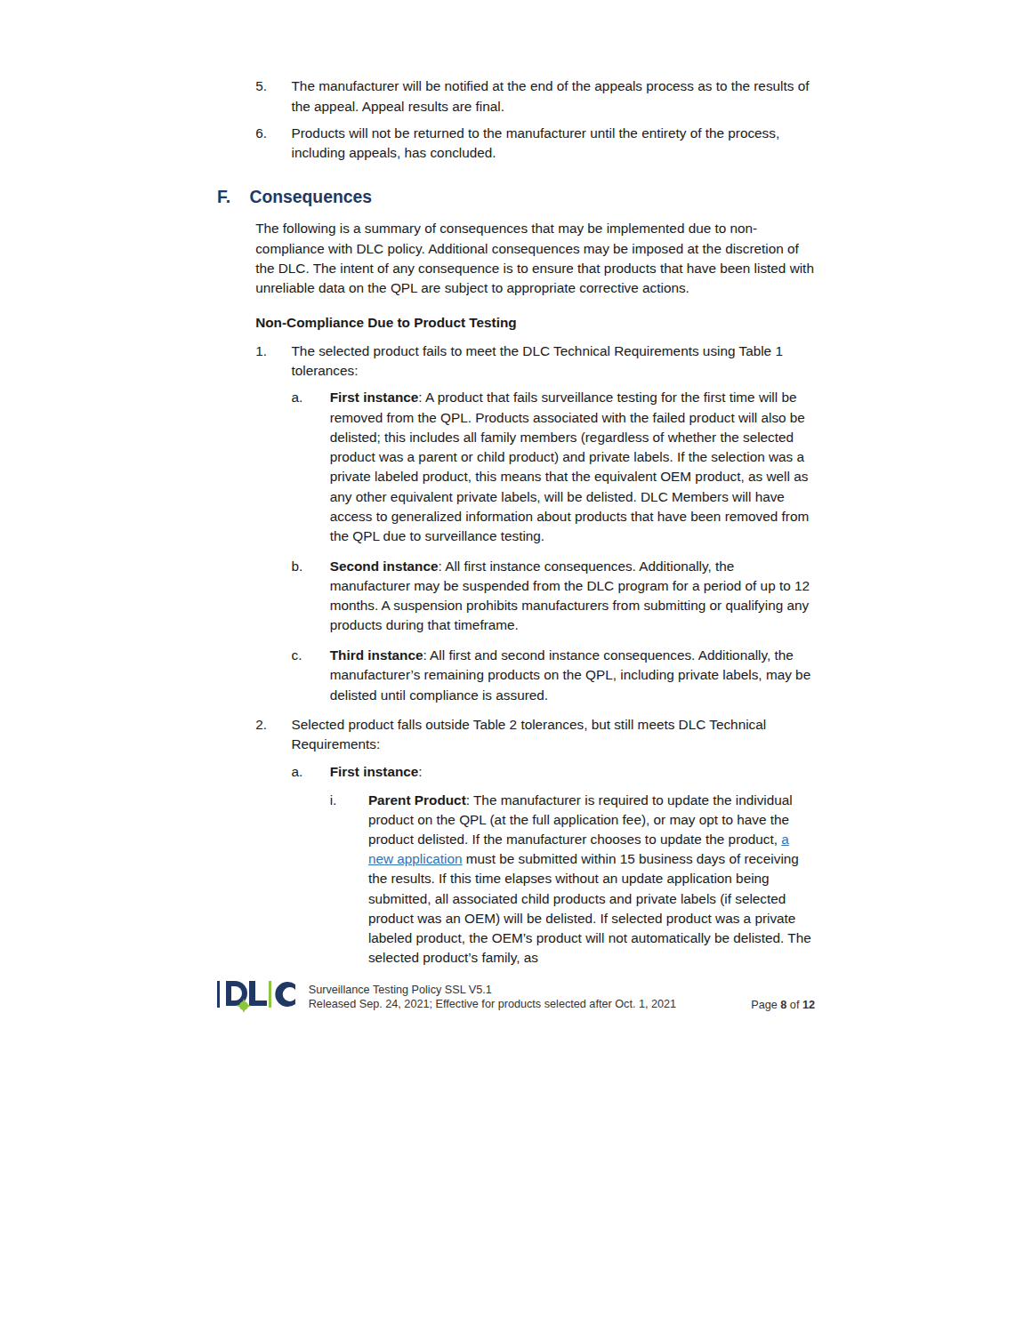The manufacturer will be notified at the end of the appeals process as to the results of the appeal. Appeal results are final.
Products will not be returned to the manufacturer until the entirety of the process, including appeals, has concluded.
F. Consequences
The following is a summary of consequences that may be implemented due to non-compliance with DLC policy. Additional consequences may be imposed at the discretion of the DLC. The intent of any consequence is to ensure that products that have been listed with unreliable data on the QPL are subject to appropriate corrective actions.
Non-Compliance Due to Product Testing
The selected product fails to meet the DLC Technical Requirements using Table 1 tolerances:
First instance: A product that fails surveillance testing for the first time will be removed from the QPL. Products associated with the failed product will also be delisted; this includes all family members (regardless of whether the selected product was a parent or child product) and private labels. If the selection was a private labeled product, this means that the equivalent OEM product, as well as any other equivalent private labels, will be delisted. DLC Members will have access to generalized information about products that have been removed from the QPL due to surveillance testing.
Second instance: All first instance consequences. Additionally, the manufacturer may be suspended from the DLC program for a period of up to 12 months. A suspension prohibits manufacturers from submitting or qualifying any products during that timeframe.
Third instance: All first and second instance consequences. Additionally, the manufacturer’s remaining products on the QPL, including private labels, may be delisted until compliance is assured.
Selected product falls outside Table 2 tolerances, but still meets DLC Technical Requirements:
First instance:
Parent Product: The manufacturer is required to update the individual product on the QPL (at the full application fee), or may opt to have the product delisted. If the manufacturer chooses to update the product, a new application must be submitted within 15 business days of receiving the results. If this time elapses without an update application being submitted, all associated child products and private labels (if selected product was an OEM) will be delisted. If selected product was a private labeled product, the OEM’s product will not automatically be delisted. The selected product’s family, as
Surveillance Testing Policy SSL V5.1
Released Sep. 24, 2021; Effective for products selected after Oct. 1, 2021
Page 8 of 12